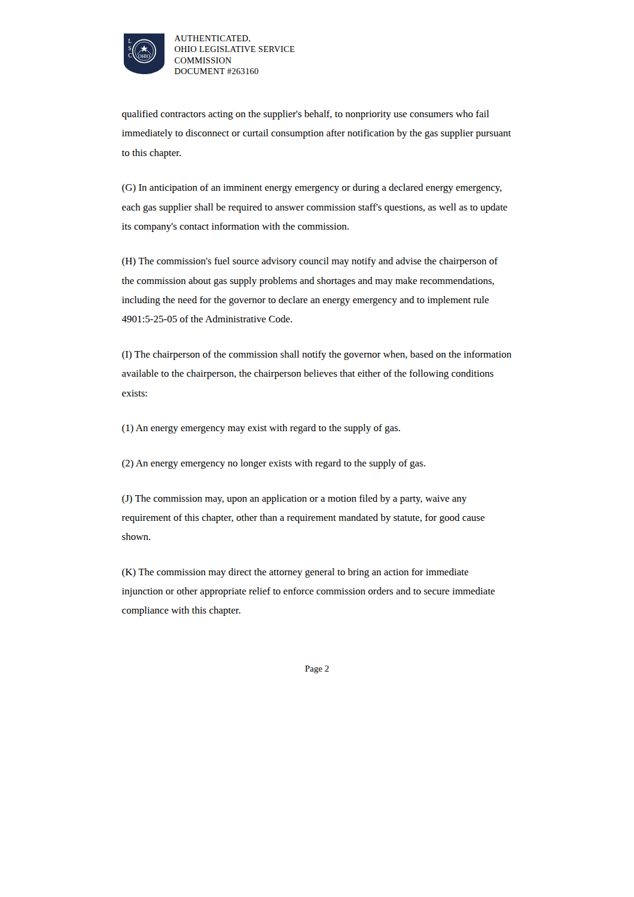OHIO L S C
AUTHENTICATED,
OHIO LEGISLATIVE SERVICE
COMMISSION
DOCUMENT #263160
qualified contractors acting on the supplier's behalf, to nonpriority use consumers who fail immediately to disconnect or curtail consumption after notification by the gas supplier pursuant to this chapter.
(G) In anticipation of an imminent energy emergency or during a declared energy emergency, each gas supplier shall be required to answer commission staff's questions, as well as to update its company's contact information with the commission.
(H) The commission's fuel source advisory council may notify and advise the chairperson of the commission about gas supply problems and shortages and may make recommendations, including the need for the governor to declare an energy emergency and to implement rule 4901:5-25-05 of the Administrative Code.
(I) The chairperson of the commission shall notify the governor when, based on the information available to the chairperson, the chairperson believes that either of the following conditions exists:
(1) An energy emergency may exist with regard to the supply of gas.
(2) An energy emergency no longer exists with regard to the supply of gas.
(J) The commission may, upon an application or a motion filed by a party, waive any requirement of this chapter, other than a requirement mandated by statute, for good cause shown.
(K) The commission may direct the attorney general to bring an action for immediate injunction or other appropriate relief to enforce commission orders and to secure immediate compliance with this chapter.
Page 2